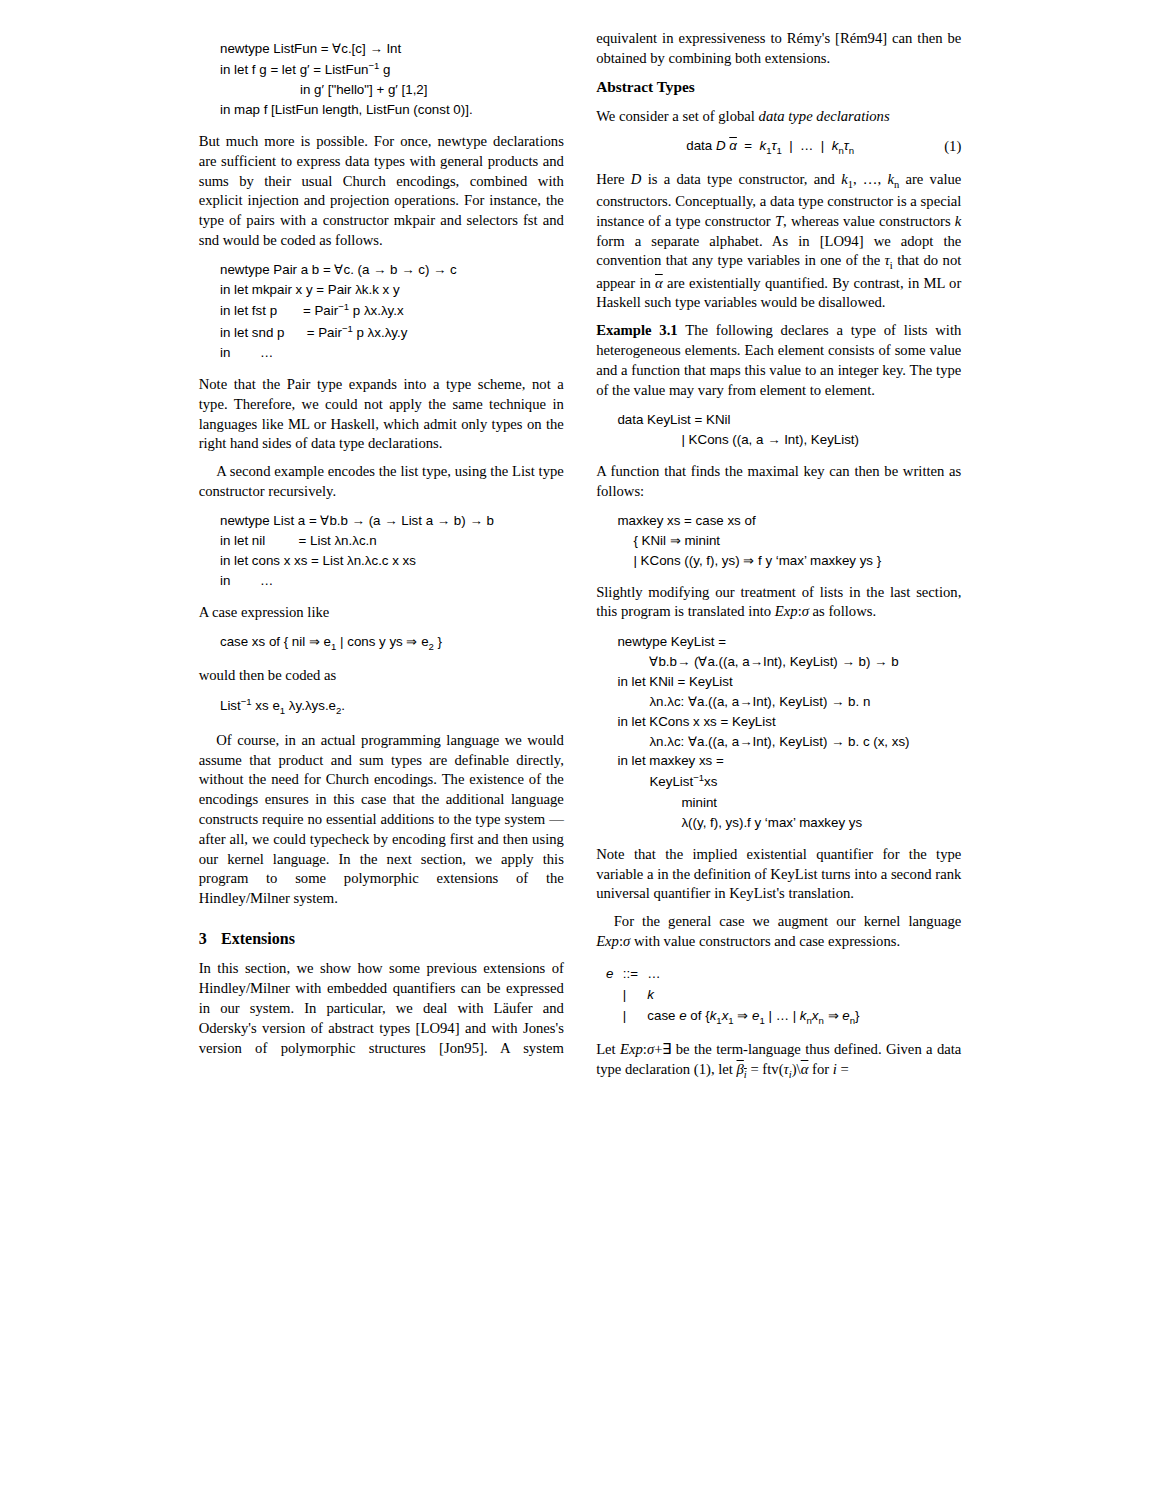newtype ListFun = ∀c.[c] → Int
in let f g = let g′ = ListFun−1 g
in g′ ["hello"] + g′ [1,2]
in map f [ListFun length, ListFun (const 0)].
But much more is possible. For once, newtype declarations are sufficient to express data types with general products and sums by their usual Church encodings, combined with explicit injection and projection operations. For instance, the type of pairs with a constructor mkpair and selectors fst and snd would be coded as follows.
newtype Pair a b = ∀c. (a → b → c) → c
in let mkpair x y = Pair λk.k x y
in let fst p = Pair−1 p λx.λy.x
in let snd p = Pair−1 p λx.λy.y
in …
Note that the Pair type expands into a type scheme, not a type. Therefore, we could not apply the same technique in languages like ML or Haskell, which admit only types on the right hand sides of data type declarations.
A second example encodes the list type, using the List type constructor recursively.
newtype List a = ∀b.b → (a → List a → b) → b
in let nil = List λn.λc.n
in let cons x xs = List λn.λc.c x xs
in …
A case expression like
case xs of { nil ⇒ e1 | cons y ys ⇒ e2 }
would then be coded as
List−1 xs e1 λy.λys.e2.
Of course, in an actual programming language we would assume that product and sum types are definable directly, without the need for Church encodings. The existence of the encodings ensures in this case that the additional language constructs require no essential additions to the type system — after all, we could typecheck by encoding first and then using our kernel language. In the next section, we apply this program to some polymorphic extensions of the Hindley/Milner system.
3 Extensions
In this section, we show how some previous extensions of Hindley/Milner with embedded quantifiers can be expressed in our system. In particular, we deal with Läufer and Odersky's version of abstract types [LO94] and with Jones's version of polymorphic structures [Jon95]. A system equivalent in expressiveness to Rémy's [Rém94] can then be obtained by combining both extensions.
Abstract Types
We consider a set of global data type declarations
(1) data D α = k1τ1 | … | knτn
Here D is a data type constructor, and k1, …, kn are value constructors. Conceptually, a data type constructor is a special instance of a type constructor T, whereas value constructors k form a separate alphabet. As in [LO94] we adopt the convention that any type variables in one of the τi that do not appear in α are existentially quantified. By contrast, in ML or Haskell such type variables would be disallowed.
Example 3.1 The following declares a type of lists with heterogeneous elements. Each element consists of some value and a function that maps this value to an integer key. The type of the value may vary from element to element.
data KeyList = KNil
| KCons ((a, a → Int), KeyList)
A function that finds the maximal key can then be written as follows:
maxkey xs = case xs of
{ KNil ⇒ minint
| KCons ((y, f), ys) ⇒ f y ‘max’ maxkey ys }
Slightly modifying our treatment of lists in the last section, this program is translated into Exp:σ as follows.
newtype KeyList =
∀b.b→ (∀a.((a, a→Int), KeyList) → b) → b
in let KNil = KeyList
λn.λc: ∀a.((a, a→Int), KeyList) → b. n
in let KCons x xs = KeyList
λn.λc: ∀a.((a, a→Int), KeyList) → b. c (x, xs)
in let maxkey xs =
KeyList−1xs
minint
λ((y, f), ys).f y ‘max’ maxkey ys
Note that the implied existential quantifier for the type variable a in the definition of KeyList turns into a second rank universal quantifier in KeyList's translation.
For the general case we augment our kernel language Exp:σ with value constructors and case expressions.
| e | ::= | … |
| | / | k |
| | / | case e of { k 1 x 1 ⇒ e 1 / … / k n x n ⇒ e n } |
Let Exp:σ+∃ be the term-language thus defined. Given a data type declaration (1), let βi = ftv(τi)\α for i =